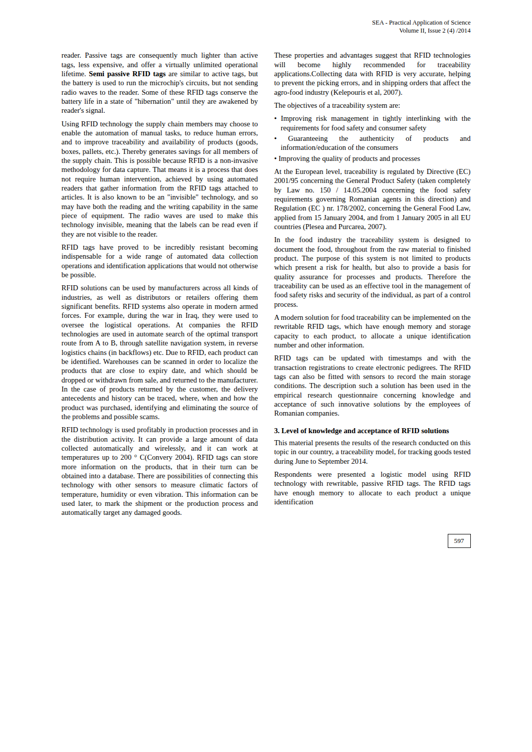SEA - Practical Application of Science
Volume II, Issue 2 (4) /2014
reader. Passive tags are consequently much lighter than active tags, less expensive, and offer a virtually unlimited operational lifetime. Semi passive RFID tags are similar to active tags, but the battery is used to run the microchip's circuits, but not sending radio waves to the reader. Some of these RFID tags conserve the battery life in a state of "hibernation" until they are awakened by reader's signal.
Using RFID technology the supply chain members may choose to enable the automation of manual tasks, to reduce human errors, and to improve traceability and availability of products (goods, boxes, pallets, etc.). Thereby generates savings for all members of the supply chain. This is possible because RFID is a non-invasive methodology for data capture. That means it is a process that does not require human intervention, achieved by using automated readers that gather information from the RFID tags attached to articles. It is also known to be an "invisible" technology, and so may have both the reading and the writing capability in the same piece of equipment. The radio waves are used to make this technology invisible, meaning that the labels can be read even if they are not visible to the reader.
RFID tags have proved to be incredibly resistant becoming indispensable for a wide range of automated data collection operations and identification applications that would not otherwise be possible.
RFID solutions can be used by manufacturers across all kinds of industries, as well as distributors or retailers offering them significant benefits. RFID systems also operate in modern armed forces. For example, during the war in Iraq, they were used to oversee the logistical operations. At companies the RFID technologies are used in automate search of the optimal transport route from A to B, through satellite navigation system, in reverse logistics chains (in backflows) etc. Due to RFID, each product can be identified. Warehouses can be scanned in order to localize the products that are close to expiry date, and which should be dropped or withdrawn from sale, and returned to the manufacturer. In the case of products returned by the customer, the delivery antecedents and history can be traced, where, when and how the product was purchased, identifying and eliminating the source of the problems and possible scams.
RFID technology is used profitably in production processes and in the distribution activity. It can provide a large amount of data collected automatically and wirelessly, and it can work at temperatures up to 200 ° C(Convery 2004). RFID tags can store more information on the products, that in their turn can be obtained into a database. There are possibilities of connecting this technology with other sensors to measure climatic factors of temperature, humidity or even vibration. This information can be used later, to mark the shipment or the production process and automatically target any damaged goods.
These properties and advantages suggest that RFID technologies will become highly recommended for traceability applications.Collecting data with RFID is very accurate, helping to prevent the picking errors, and in shipping orders that affect the agro-food industry (Kelepouris et al, 2007).
The objectives of a traceability system are:
Improving risk management in tightly interlinking with the requirements for food safety and consumer safety
Guaranteeing the authenticity of products and information/education of the consumers
Improving the quality of products and processes
At the European level, traceability is regulated by Directive (EC) 2001/95 concerning the General Product Safety (taken completely by Law no. 150 / 14.05.2004 concerning the food safety requirements governing Romanian agents in this direction) and Regulation (EC ) nr. 178/2002, concerning the General Food Law, applied from 15 January 2004, and from 1 January 2005 in all EU countries (Plesea and Purcarea, 2007).
In the food industry the traceability system is designed to document the food, throughout from the raw material to finished product. The purpose of this system is not limited to products which present a risk for health, but also to provide a basis for quality assurance for processes and products. Therefore the traceability can be used as an effective tool in the management of food safety risks and security of the individual, as part of a control process.
A modern solution for food traceability can be implemented on the rewritable RFID tags, which have enough memory and storage capacity to each product, to allocate a unique identification number and other information.
RFID tags can be updated with timestamps and with the transaction registrations to create electronic pedigrees. The RFID tags can also be fitted with sensors to record the main storage conditions. The description such a solution has been used in the empirical research questionnaire concerning knowledge and acceptance of such innovative solutions by the employees of Romanian companies.
3. Level of knowledge and acceptance of RFID solutions
This material presents the results of the research conducted on this topic in our country, a traceability model, for tracking goods tested during June to September 2014.
Respondents were presented a logistic model using RFID technology with rewritable, passive RFID tags. The RFID tags have enough memory to allocate to each product a unique identification
597